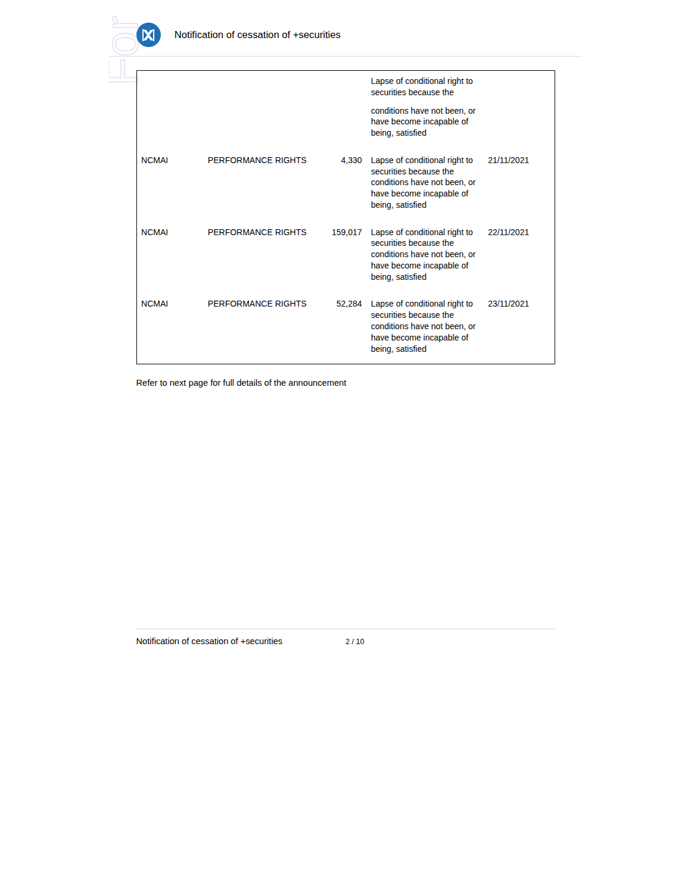For personal use only
Notification of cessation of +securities
| | | | Lapse of conditional right to securities because the conditions have not been, or have become incapable of being, satisfied | |
| NCMAI | PERFORMANCE RIGHTS | 4,330 | Lapse of conditional right to securities because the conditions have not been, or have become incapable of being, satisfied | 21/11/2021 |
| NCMAI | PERFORMANCE RIGHTS | 159,017 | Lapse of conditional right to securities because the conditions have not been, or have become incapable of being, satisfied | 22/11/2021 |
| NCMAI | PERFORMANCE RIGHTS | 52,284 | Lapse of conditional right to securities because the conditions have not been, or have become incapable of being, satisfied | 23/11/2021 |
Refer to next page for full details of the announcement
Notification of cessation of +securities
2 / 10